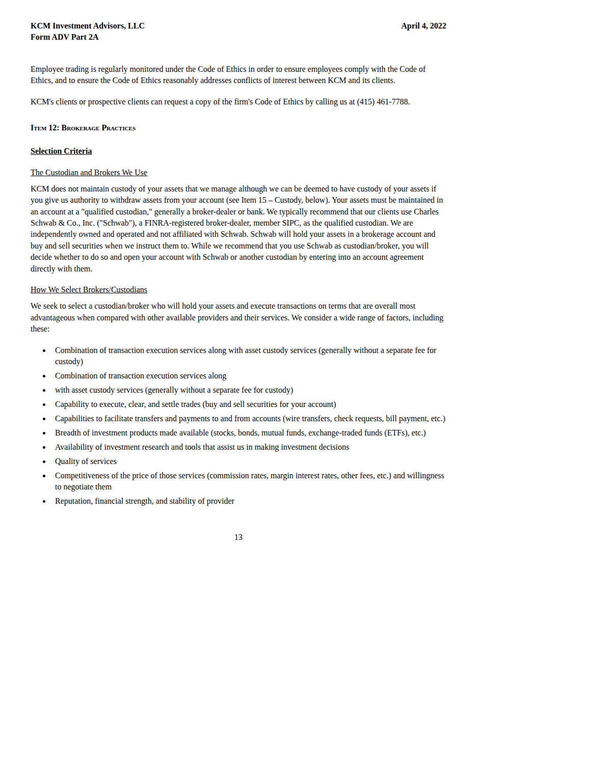KCM Investment Advisors, LLC
Form ADV Part 2A
April 4, 2022
Employee trading is regularly monitored under the Code of Ethics in order to ensure employees comply with the Code of Ethics, and to ensure the Code of Ethics reasonably addresses conflicts of interest between KCM and its clients.
KCM's clients or prospective clients can request a copy of the firm's Code of Ethics by calling us at (415) 461-7788.
Item 12: Brokerage Practices
Selection Criteria
The Custodian and Brokers We Use
KCM does not maintain custody of your assets that we manage although we can be deemed to have custody of your assets if you give us authority to withdraw assets from your account (see Item 15 – Custody, below). Your assets must be maintained in an account at a "qualified custodian," generally a broker-dealer or bank. We typically recommend that our clients use Charles Schwab & Co., Inc. ("Schwab"), a FINRA-registered broker-dealer, member SIPC, as the qualified custodian. We are independently owned and operated and not affiliated with Schwab. Schwab will hold your assets in a brokerage account and buy and sell securities when we instruct them to. While we recommend that you use Schwab as custodian/broker, you will decide whether to do so and open your account with Schwab or another custodian by entering into an account agreement directly with them.
How We Select Brokers/Custodians
We seek to select a custodian/broker who will hold your assets and execute transactions on terms that are overall most advantageous when compared with other available providers and their services. We consider a wide range of factors, including these:
Combination of transaction execution services along with asset custody services (generally without a separate fee for custody)
Combination of transaction execution services along
with asset custody services (generally without a separate fee for custody)
Capability to execute, clear, and settle trades (buy and sell securities for your account)
Capabilities to facilitate transfers and payments to and from accounts (wire transfers, check requests, bill payment, etc.)
Breadth of investment products made available (stocks, bonds, mutual funds, exchange-traded funds (ETFs), etc.)
Availability of investment research and tools that assist us in making investment decisions
Quality of services
Competitiveness of the price of those services (commission rates, margin interest rates, other fees, etc.) and willingness to negotiate them
Reputation, financial strength, and stability of provider
13